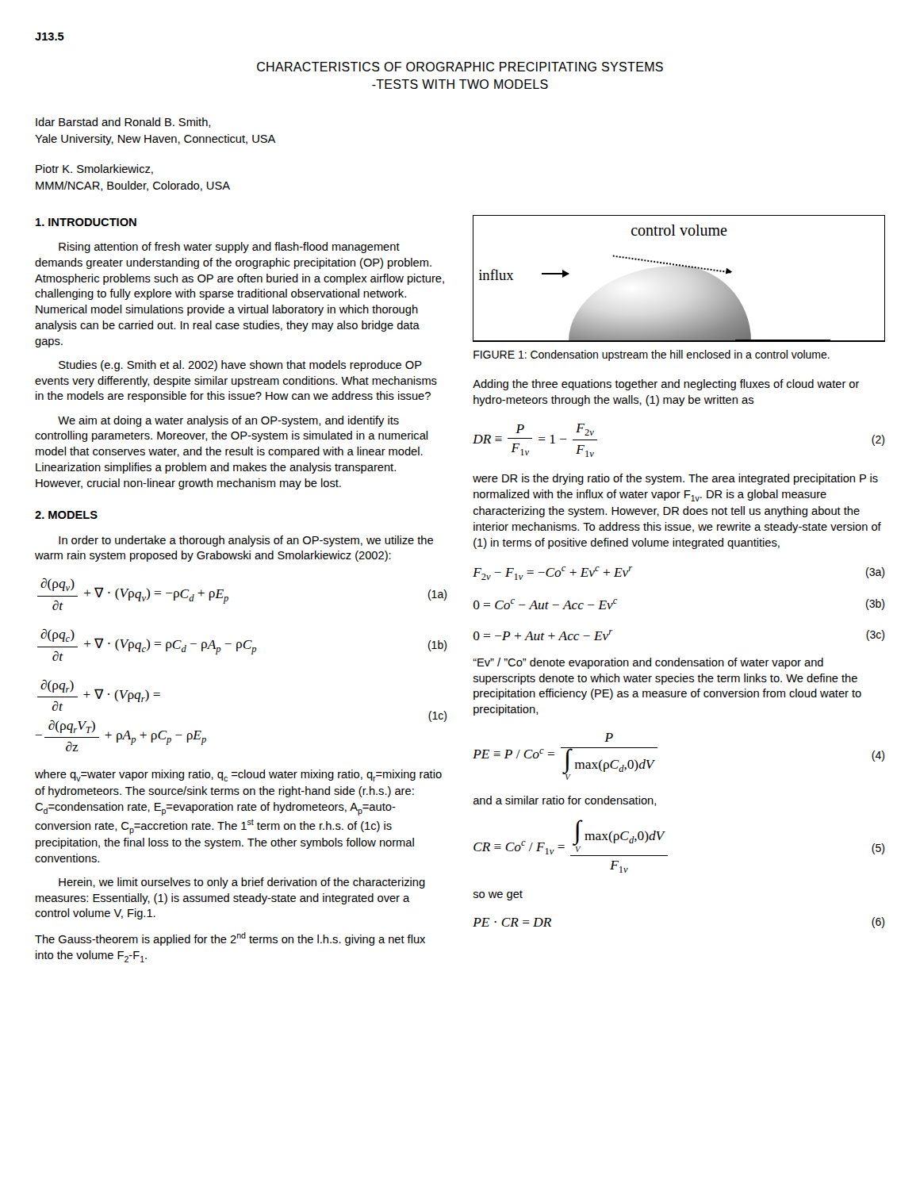J13.5
CHARACTERISTICS OF OROGRAPHIC PRECIPITATING SYSTEMS
-TESTS WITH TWO MODELS
Idar Barstad and Ronald B. Smith,
Yale University, New Haven, Connecticut, USA
Piotr K. Smolarkiewicz,
MMM/NCAR, Boulder, Colorado, USA
1. INTRODUCTION
Rising attention of fresh water supply and flash-flood management demands greater understanding of the orographic precipitation (OP) problem. Atmospheric problems such as OP are often buried in a complex airflow picture, challenging to fully explore with sparse traditional observational network. Numerical model simulations provide a virtual laboratory in which thorough analysis can be carried out. In real case studies, they may also bridge data gaps.
Studies (e.g. Smith et al. 2002) have shown that models reproduce OP events very differently, despite similar upstream conditions. What mechanisms in the models are responsible for this issue? How can we address this issue?
We aim at doing a water analysis of an OP-system, and identify its controlling parameters. Moreover, the OP-system is simulated in a numerical model that conserves water, and the result is compared with a linear model. Linearization simplifies a problem and makes the analysis transparent. However, crucial non-linear growth mechanism may be lost.
2. MODELS
In order to undertake a thorough analysis of an OP-system, we utilize the warm rain system proposed by Grabowski and Smolarkiewicz (2002):
∂(ρqv)∂t + ∇ · (Vρqv) = −ρCd + ρEp
(1a)
∂(ρqc)∂t + ∇ · (Vρqc) = ρCd − ρAp − ρCp
(1b)
∂(ρqr)∂t + ∇ · (Vρqr) =
−∂(ρqrVT)∂z + ρAp + ρCp − ρEp
(1c)
where qv=water vapor mixing ratio, qc =cloud water mixing ratio, qr=mixing ratio of hydrometeors. The source/sink terms on the right-hand side (r.h.s.) are: Cd=condensation rate, Ep=evaporation rate of hydrometeors, Ap=auto-conversion rate, Cp=accretion rate. The 1st term on the r.h.s. of (1c) is precipitation, the final loss to the system. The other symbols follow normal conventions.
Herein, we limit ourselves to only a brief derivation of the characterizing measures: Essentially, (1) is assumed steady-state and integrated over a control volume V, Fig.1.
The Gauss-theorem is applied for the 2nd terms on the l.h.s. giving a net flux into the volume F2-F1.
control volume
influx
FIGURE 1: Condensation upstream the hill enclosed in a control volume.
Adding the three equations together and neglecting fluxes of cloud water or hydro-meteors through the walls, (1) may be written as
DR ≡ PF1v = 1 − F2v F1v
(2)
were DR is the drying ratio of the system. The area integrated precipitation P is normalized with the influx of water vapor F1v. DR is a global measure characterizing the system. However, DR does not tell us anything about the interior mechanisms. To address this issue, we rewrite a steady-state version of (1) in terms of positive defined volume integrated quantities,
F2v − F1v = −Coc + Evc + Evr
(3a)
0 = Coc − Aut − Acc − Evc
(3b)
0 = −P + Aut + Acc − Evr
(3c)
“Ev” / ”Co” denote evaporation and condensation of water vapor and superscripts denote to which water species the term links to. We define the precipitation efficiency (PE) as a measure of conversion from cloud water to precipitation,
PE ≡ P / Coc = P ∫V max(ρCd,0)dV
(4)
and a similar ratio for condensation,
CR ≡ Coc / F1v = ∫V max(ρCd,0)dV F1v
(5)
so we get
PE · CR = DR
(6)